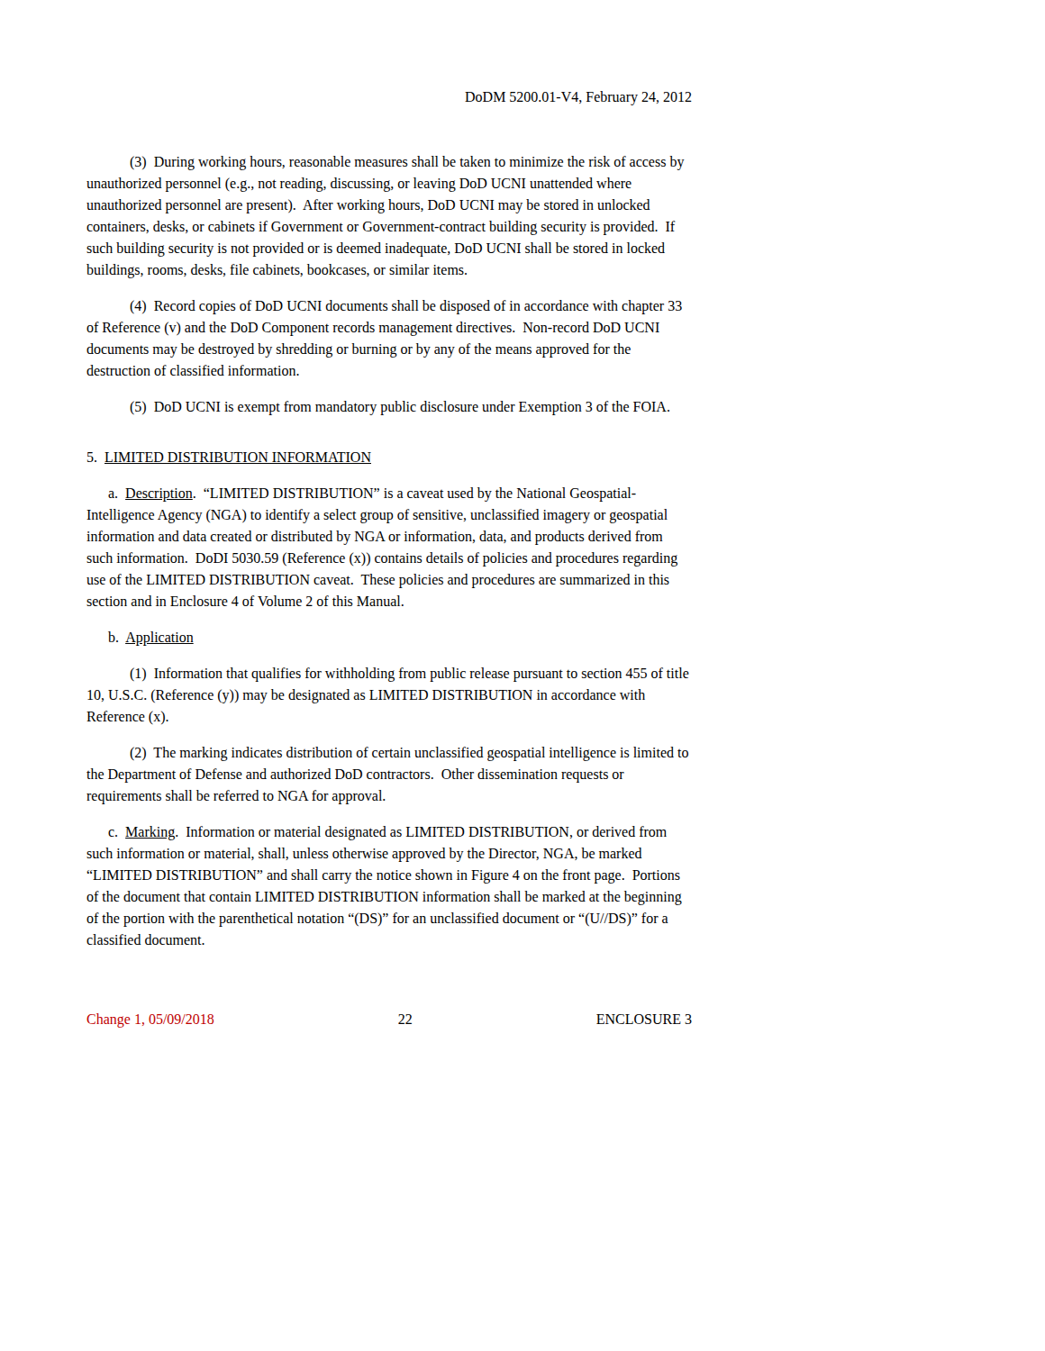DoDM 5200.01-V4, February 24, 2012
(3) During working hours, reasonable measures shall be taken to minimize the risk of access by unauthorized personnel (e.g., not reading, discussing, or leaving DoD UCNI unattended where unauthorized personnel are present). After working hours, DoD UCNI may be stored in unlocked containers, desks, or cabinets if Government or Government-contract building security is provided. If such building security is not provided or is deemed inadequate, DoD UCNI shall be stored in locked buildings, rooms, desks, file cabinets, bookcases, or similar items.
(4) Record copies of DoD UCNI documents shall be disposed of in accordance with chapter 33 of Reference (v) and the DoD Component records management directives. Non-record DoD UCNI documents may be destroyed by shredding or burning or by any of the means approved for the destruction of classified information.
(5) DoD UCNI is exempt from mandatory public disclosure under Exemption 3 of the FOIA.
5. LIMITED DISTRIBUTION INFORMATION
a. Description. “LIMITED DISTRIBUTION” is a caveat used by the National Geospatial-Intelligence Agency (NGA) to identify a select group of sensitive, unclassified imagery or geospatial information and data created or distributed by NGA or information, data, and products derived from such information. DoDI 5030.59 (Reference (x)) contains details of policies and procedures regarding use of the LIMITED DISTRIBUTION caveat. These policies and procedures are summarized in this section and in Enclosure 4 of Volume 2 of this Manual.
b. Application
(1) Information that qualifies for withholding from public release pursuant to section 455 of title 10, U.S.C. (Reference (y)) may be designated as LIMITED DISTRIBUTION in accordance with Reference (x).
(2) The marking indicates distribution of certain unclassified geospatial intelligence is limited to the Department of Defense and authorized DoD contractors. Other dissemination requests or requirements shall be referred to NGA for approval.
c. Marking. Information or material designated as LIMITED DISTRIBUTION, or derived from such information or material, shall, unless otherwise approved by the Director, NGA, be marked “LIMITED DISTRIBUTION” and shall carry the notice shown in Figure 4 on the front page. Portions of the document that contain LIMITED DISTRIBUTION information shall be marked at the beginning of the portion with the parenthetical notation “(DS)” for an unclassified document or “(U//DS)” for a classified document.
Change 1, 05/09/2018
22
ENCLOSURE 3